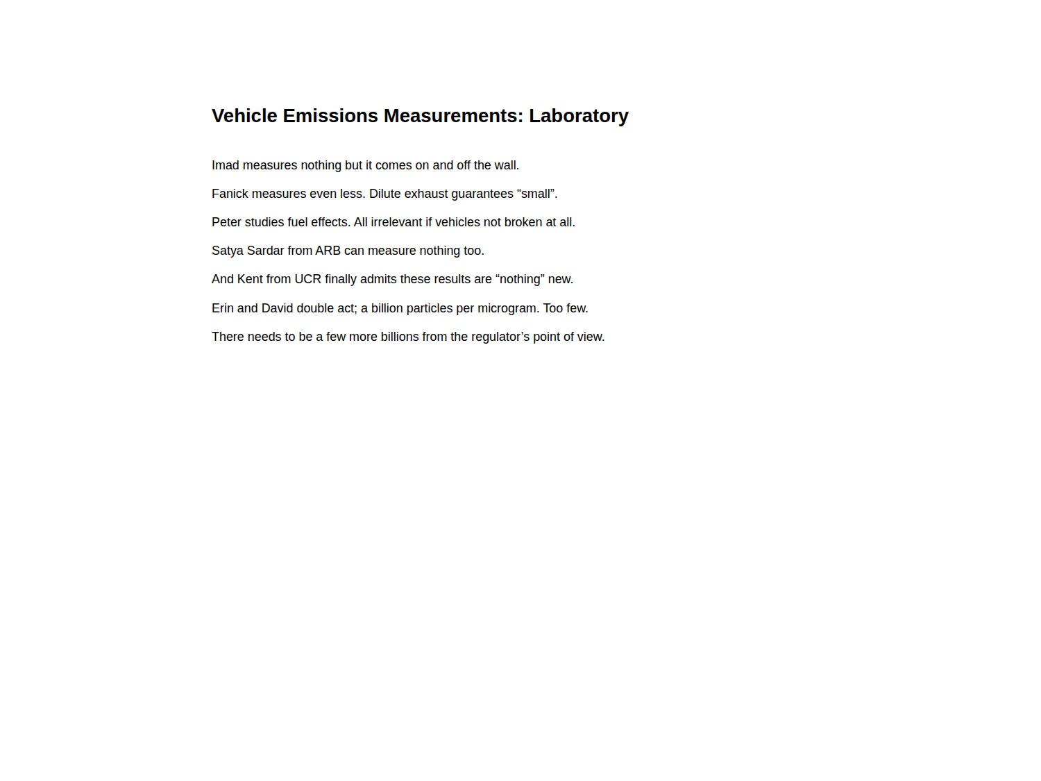Vehicle Emissions Measurements: Laboratory
Imad measures nothing but it comes on and off the wall.
Fanick measures even less. Dilute exhaust guarantees “small”.
Peter studies fuel effects. All irrelevant if vehicles not broken at all.
Satya Sardar from ARB can measure nothing too.
And Kent from UCR finally admits these results are “nothing” new.
Erin and David double act; a billion particles per microgram. Too few.
There needs to be a few more billions from the regulator’s point of view.